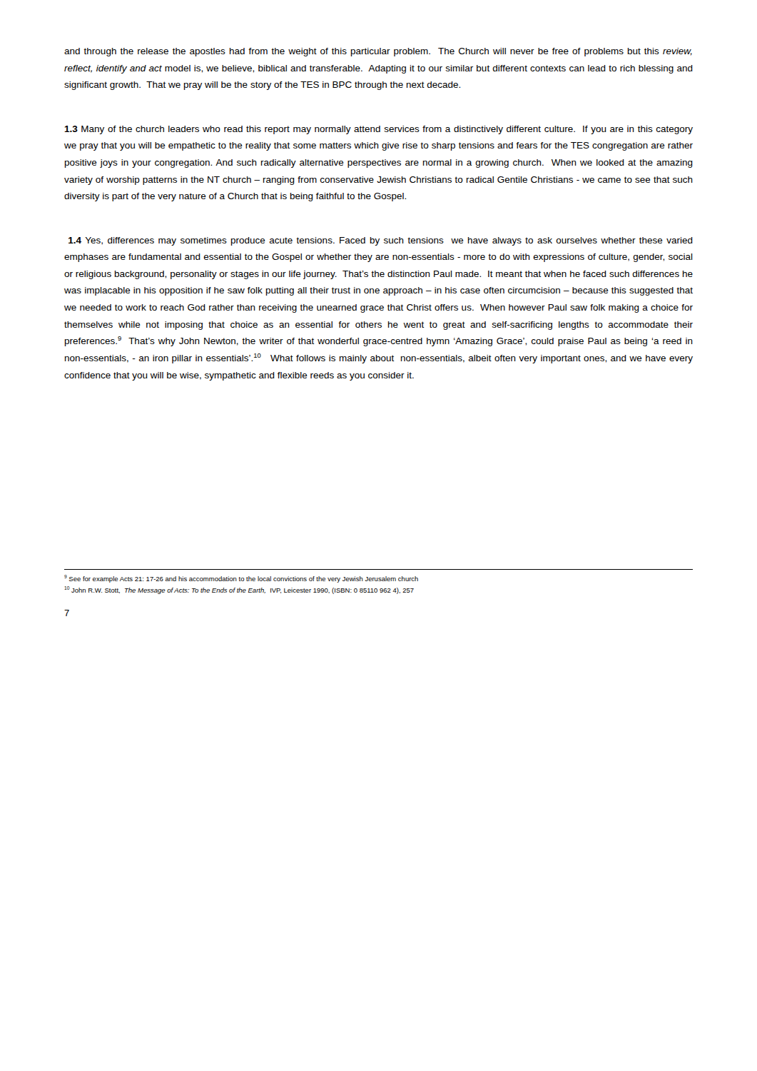and through the release the apostles had from the weight of this particular problem. The Church will never be free of problems but this review, reflect, identify and act model is, we believe, biblical and transferable. Adapting it to our similar but different contexts can lead to rich blessing and significant growth. That we pray will be the story of the TES in BPC through the next decade.
1.3 Many of the church leaders who read this report may normally attend services from a distinctively different culture. If you are in this category we pray that you will be empathetic to the reality that some matters which give rise to sharp tensions and fears for the TES congregation are rather positive joys in your congregation. And such radically alternative perspectives are normal in a growing church. When we looked at the amazing variety of worship patterns in the NT church – ranging from conservative Jewish Christians to radical Gentile Christians - we came to see that such diversity is part of the very nature of a Church that is being faithful to the Gospel.
1.4 Yes, differences may sometimes produce acute tensions. Faced by such tensions we have always to ask ourselves whether these varied emphases are fundamental and essential to the Gospel or whether they are non-essentials - more to do with expressions of culture, gender, social or religious background, personality or stages in our life journey. That’s the distinction Paul made. It meant that when he faced such differences he was implacable in his opposition if he saw folk putting all their trust in one approach – in his case often circumcision – because this suggested that we needed to work to reach God rather than receiving the unearned grace that Christ offers us. When however Paul saw folk making a choice for themselves while not imposing that choice as an essential for others he went to great and self-sacrificing lengths to accommodate their preferences.9 That’s why John Newton, the writer of that wonderful grace-centred hymn ‘Amazing Grace’, could praise Paul as being ‘a reed in non-essentials, - an iron pillar in essentials’.10 What follows is mainly about non-essentials, albeit often very important ones, and we have every confidence that you will be wise, sympathetic and flexible reeds as you consider it.
9 See for example Acts 21: 17-26 and his accommodation to the local convictions of the very Jewish Jerusalem church
10 John R.W. Stott, The Message of Acts: To the Ends of the Earth, IVP, Leicester 1990, (ISBN: 0 85110 962 4), 257
7